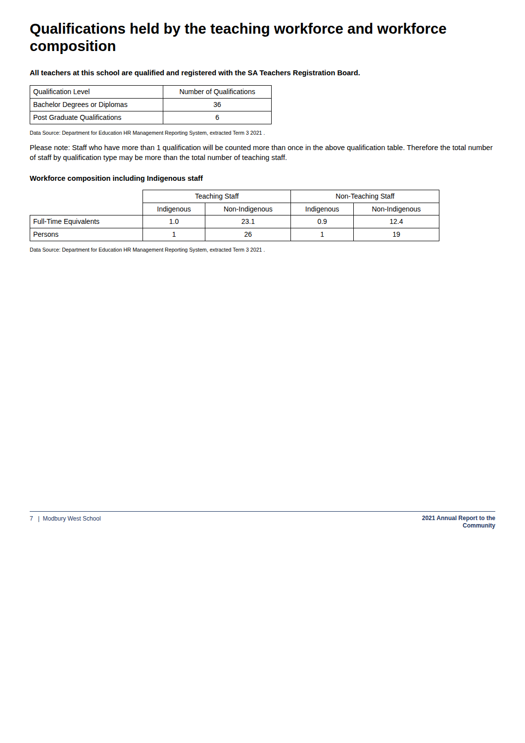Qualifications held by the teaching workforce and workforce composition
All teachers at this school are qualified and registered with the SA Teachers Registration Board.
| Qualification Level | Number of Qualifications |
| Bachelor Degrees or Diplomas | 36 |
| Post Graduate Qualifications | 6 |
Data Source: Department for Education HR Management Reporting System, extracted Term 3 2021 .
Please note: Staff who have more than 1 qualification will be counted more than once in the above qualification table. Therefore the total number of staff by qualification type may be more than the total number of teaching staff.
Workforce composition including Indigenous staff
| | Teaching Staff | Non-Teaching Staff |
| | Indigenous | Non-Indigenous | Indigenous | Non-Indigenous |
| Full-Time Equivalents | 1.0 | 23.1 | 0.9 | 12.4 |
| Persons | 1 | 26 | 1 | 19 |
Data Source: Department for Education HR Management Reporting System, extracted Term 3 2021 .
7 | Modbury West School
2021 Annual Report to the
Community